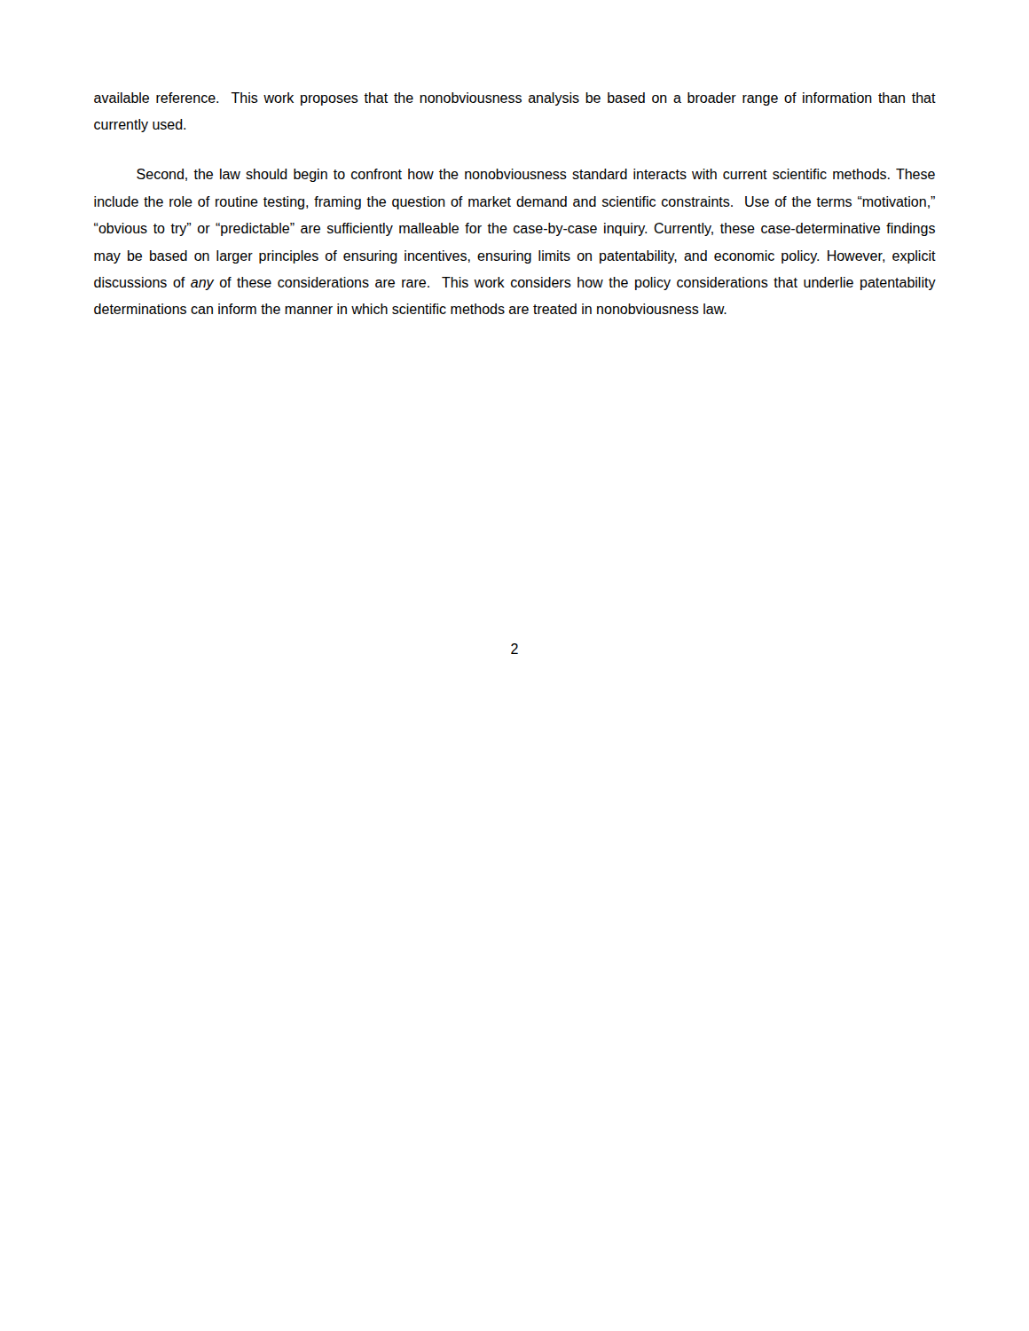available reference. This work proposes that the nonobviousness analysis be based on a broader range of information than that currently used.
Second, the law should begin to confront how the nonobviousness standard interacts with current scientific methods. These include the role of routine testing, framing the question of market demand and scientific constraints. Use of the terms “motivation,” “obvious to try” or “predictable” are sufficiently malleable for the case-by-case inquiry. Currently, these case-determinative findings may be based on larger principles of ensuring incentives, ensuring limits on patentability, and economic policy. However, explicit discussions of any of these considerations are rare. This work considers how the policy considerations that underlie patentability determinations can inform the manner in which scientific methods are treated in nonobviousness law.
2